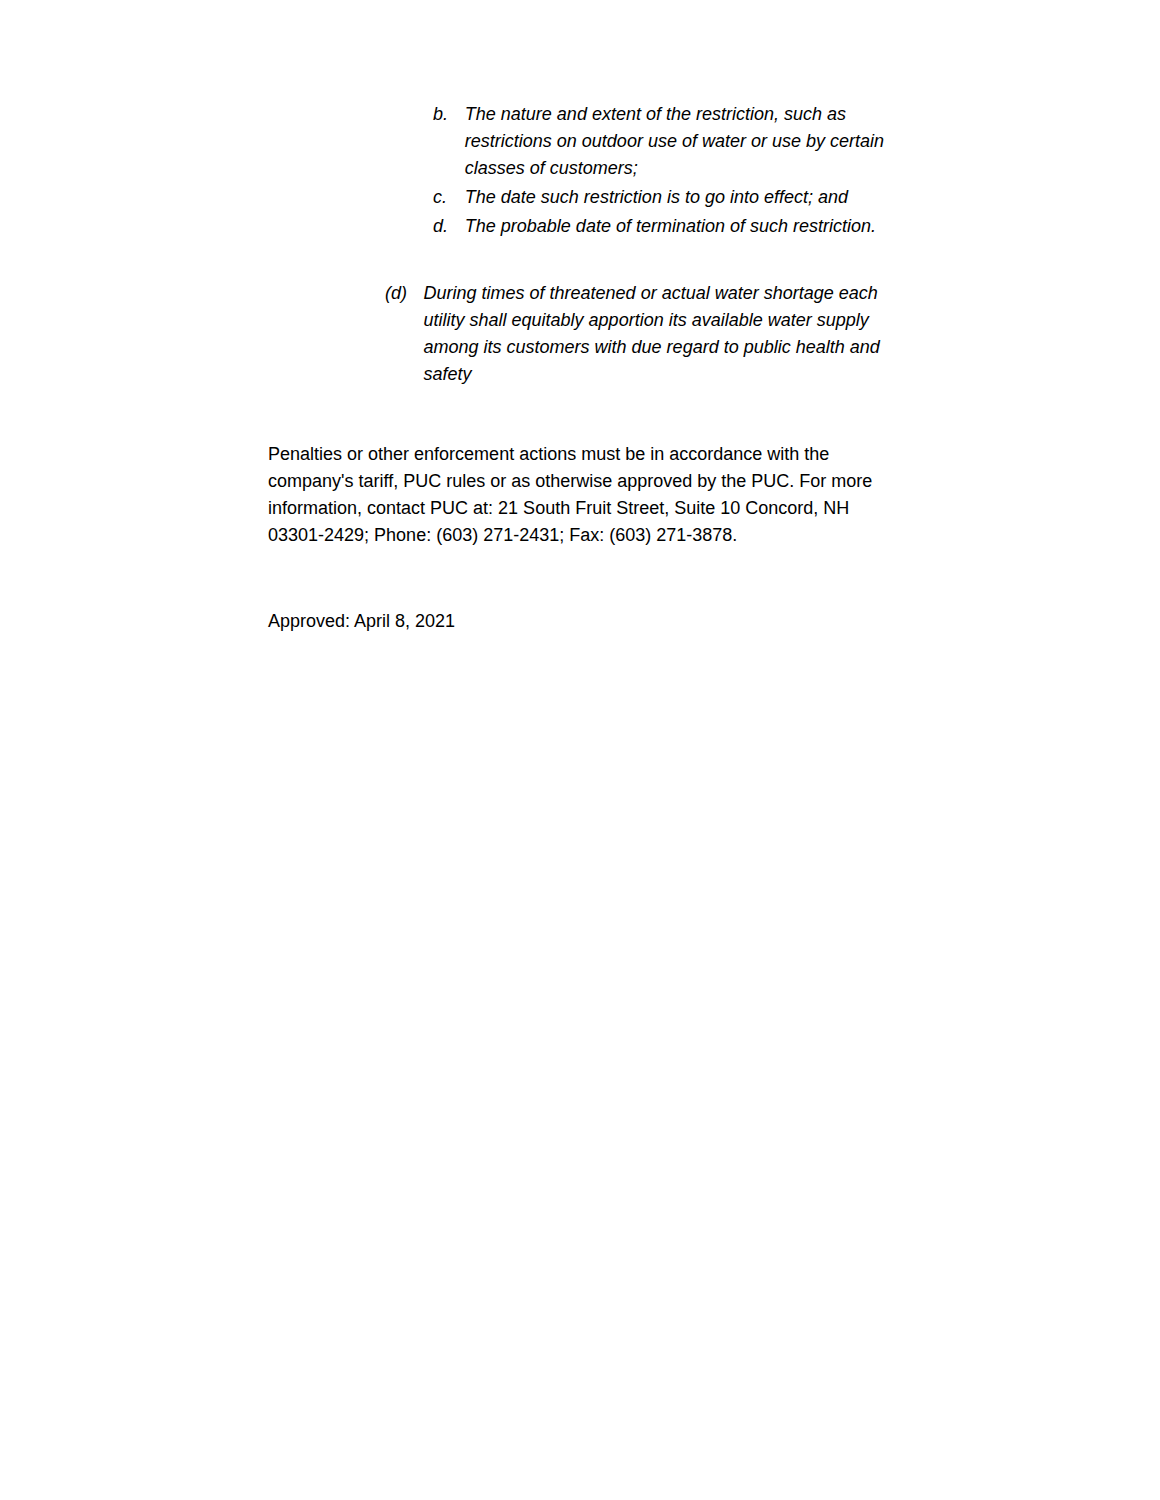b. The nature and extent of the restriction, such as restrictions on outdoor use of water or use by certain classes of customers;
c. The date such restriction is to go into effect; and
d. The probable date of termination of such restriction.
(d) During times of threatened or actual water shortage each utility shall equitably apportion its available water supply among its customers with due regard to public health and safety
Penalties or other enforcement actions must be in accordance with the company's tariff, PUC rules or as otherwise approved by the PUC. For more information, contact PUC at: 21 South Fruit Street, Suite 10 Concord, NH 03301-2429; Phone: (603) 271-2431; Fax: (603) 271-3878.
Approved: April 8, 2021